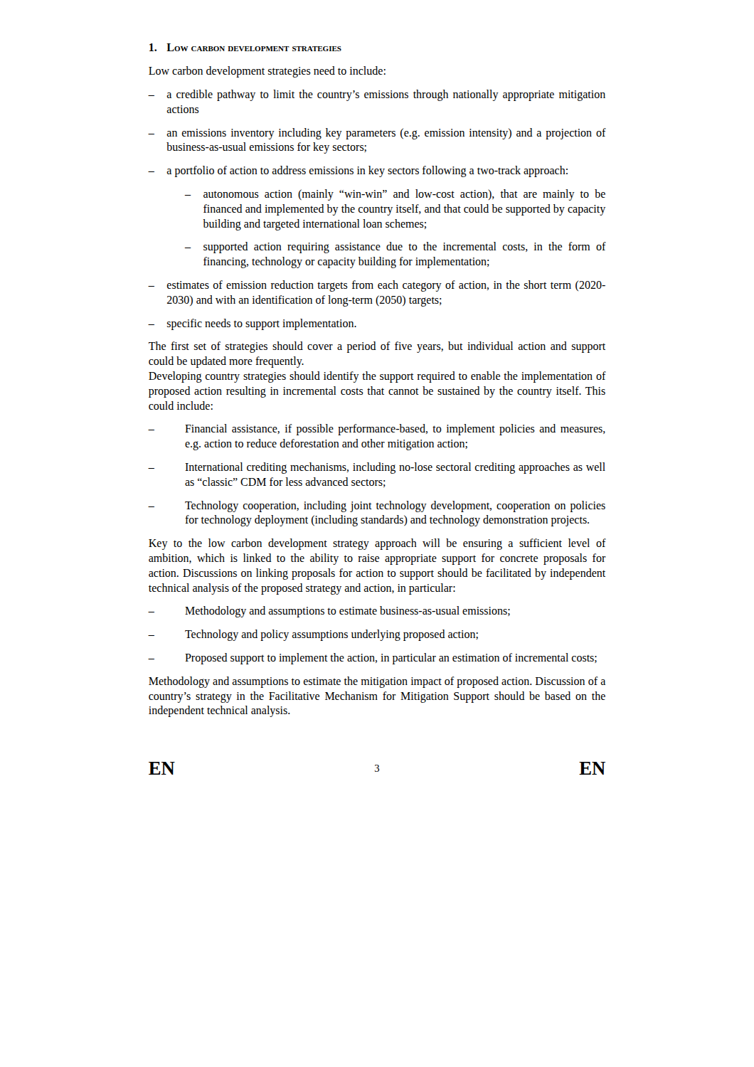1. LOW CARBON DEVELOPMENT STRATEGIES
Low carbon development strategies need to include:
– a credible pathway to limit the country’s emissions through nationally appropriate mitigation actions
– an emissions inventory including key parameters (e.g. emission intensity) and a projection of business-as-usual emissions for key sectors;
– a portfolio of action to address emissions in key sectors following a two-track approach:
– autonomous action (mainly “win-win” and low-cost action), that are mainly to be financed and implemented by the country itself, and that could be supported by capacity building and targeted international loan schemes;
– supported action requiring assistance due to the incremental costs, in the form of financing, technology or capacity building for implementation;
– estimates of emission reduction targets from each category of action, in the short term (2020-2030) and with an identification of long-term (2050) targets;
– specific needs to support implementation.
The first set of strategies should cover a period of five years, but individual action and support could be updated more frequently.
Developing country strategies should identify the support required to enable the implementation of proposed action resulting in incremental costs that cannot be sustained by the country itself. This could include:
– Financial assistance, if possible performance-based, to implement policies and measures, e.g. action to reduce deforestation and other mitigation action;
– International crediting mechanisms, including no-lose sectoral crediting approaches as well as “classic” CDM for less advanced sectors;
– Technology cooperation, including joint technology development, cooperation on policies for technology deployment (including standards) and technology demonstration projects.
Key to the low carbon development strategy approach will be ensuring a sufficient level of ambition, which is linked to the ability to raise appropriate support for concrete proposals for action. Discussions on linking proposals for action to support should be facilitated by independent technical analysis of the proposed strategy and action, in particular:
– Methodology and assumptions to estimate business-as-usual emissions;
– Technology and policy assumptions underlying proposed action;
– Proposed support to implement the action, in particular an estimation of incremental costs;
Methodology and assumptions to estimate the mitigation impact of proposed action. Discussion of a country’s strategy in the Facilitative Mechanism for Mitigation Support should be based on the independent technical analysis.
EN 3 EN